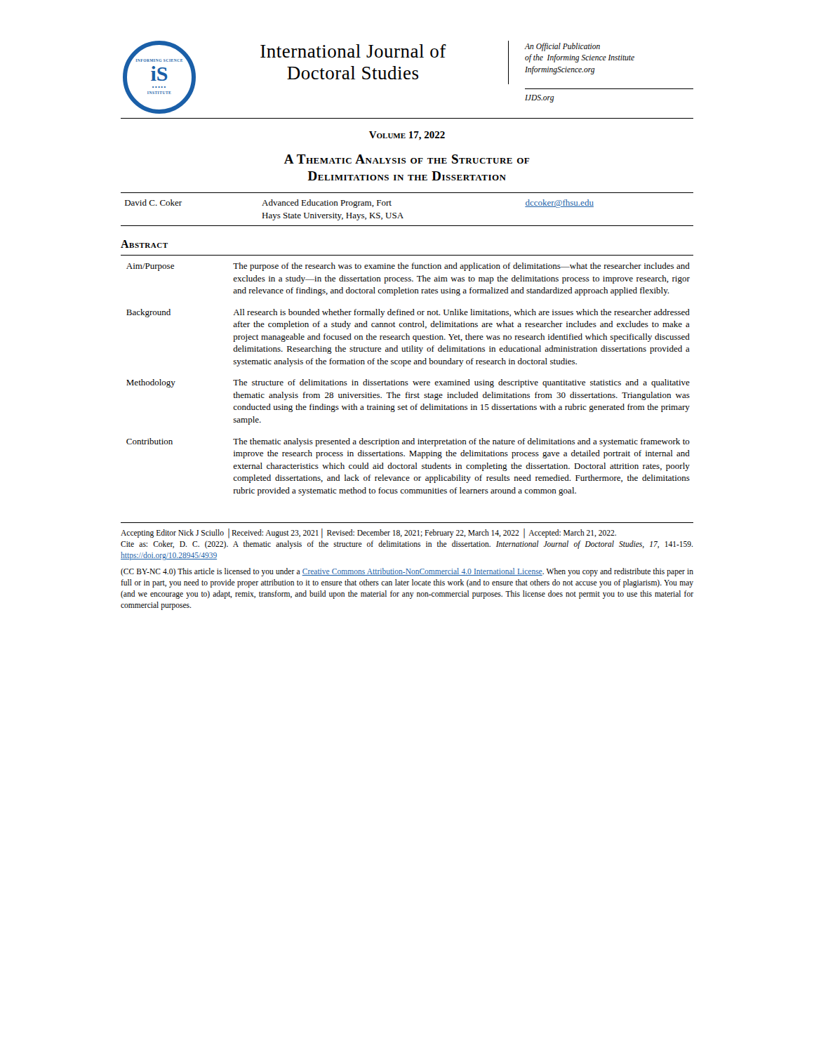Informing Science
iS
•••••
Institute
International Journal of
Doctoral Studies
An Official Publication
of the Informing Science Institute
InformingScience.org IJDS.org
Volume 17, 2022
A Thematic Analysis of the Structure of
Delimitations in the Dissertation
| David C. Coker | Advanced Education Program, Fort Hays State University, Hays, KS, USA | dccoker@fhsu.edu |
Abstract
| Aim/Purpose | The purpose of the research was to examine the function and application of delimitations—what the researcher includes and excludes in a study—in the dissertation process. The aim was to map the delimitations process to improve research, rigor and relevance of findings, and doctoral completion rates using a formalized and standardized approach applied flexibly. |
| Background | All research is bounded whether formally defined or not. Unlike limitations, which are issues which the researcher addressed after the completion of a study and cannot control, delimitations are what a researcher includes and excludes to make a project manageable and focused on the research question. Yet, there was no research identified which specifically discussed delimitations. Researching the structure and utility of delimitations in educational administration dissertations provided a systematic analysis of the formation of the scope and boundary of research in doctoral studies. |
| Methodology | The structure of delimitations in dissertations were examined using descriptive quantitative statistics and a qualitative thematic analysis from 28 universities. The first stage included delimitations from 30 dissertations. Triangulation was conducted using the findings with a training set of delimitations in 15 dissertations with a rubric generated from the primary sample. |
| Contribution | The thematic analysis presented a description and interpretation of the nature of delimitations and a systematic framework to improve the research process in dissertations. Mapping the delimitations process gave a detailed portrait of internal and external characteristics which could aid doctoral students in completing the dissertation. Doctoral attrition rates, poorly completed dissertations, and lack of relevance or applicability of results need remedied. Furthermore, the delimitations rubric provided a systematic method to focus communities of learners around a common goal. |
Accepting Editor Nick J Sciullo │Received: August 23, 2021│ Revised: December 18, 2021; February 22, March 14, 2022 │ Accepted: March 21, 2022.
Cite as: Coker, D. C. (2022). A thematic analysis of the structure of delimitations in the dissertation. International Journal of Doctoral Studies, 17, 141-159. https://doi.org/10.28945/4939
(CC BY-NC 4.0) This article is licensed to you under a Creative Commons Attribution-NonCommercial 4.0 International License. When you copy and redistribute this paper in full or in part, you need to provide proper attribution to it to ensure that others can later locate this work (and to ensure that others do not accuse you of plagiarism). You may (and we encourage you to) adapt, remix, transform, and build upon the material for any non-commercial purposes. This license does not permit you to use this material for commercial purposes.